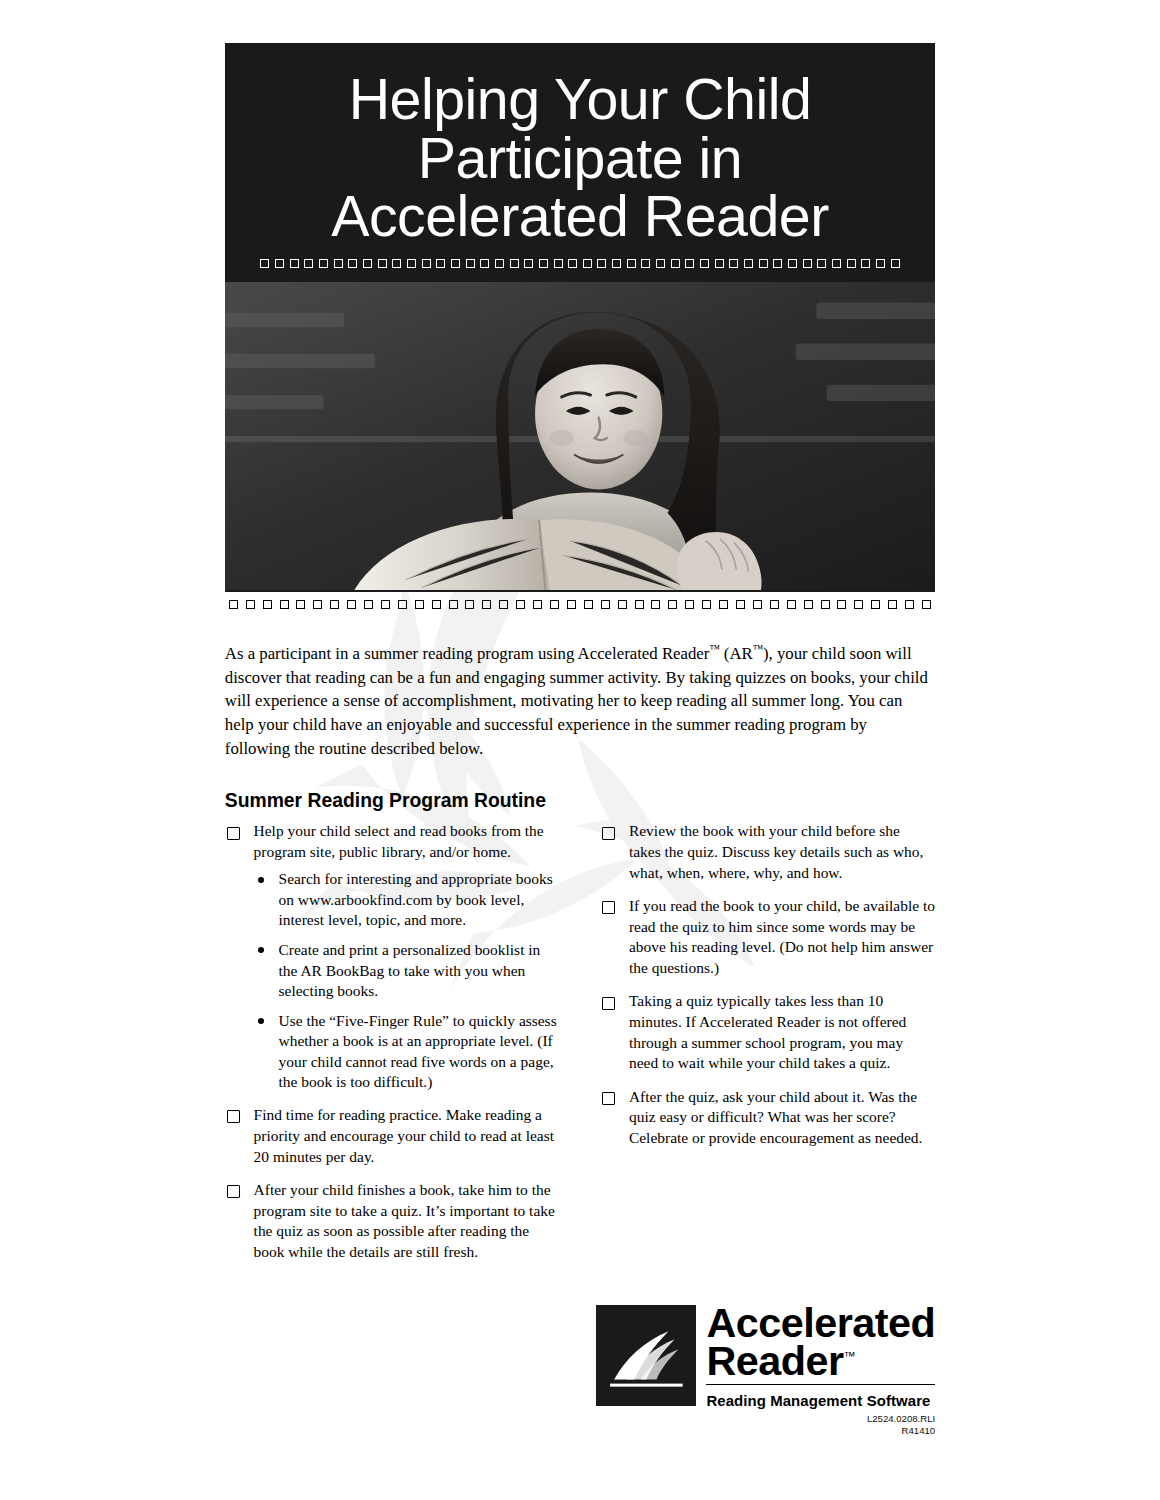Helping Your Child Participate in
Accelerated Reader
As a participant in a summer reading program using Accelerated Reader™ (AR™), your child soon will discover that reading can be a fun and engaging summer activity. By taking quizzes on books, your child will experience a sense of accomplishment, motivating her to keep reading all summer long. You can help your child have an enjoyable and successful experience in the summer reading program by following the routine described below.
Summer Reading Program Routine
Help your child select and read books from the program site, public library, and/or home.
Search for interesting and appropriate books on www.arbookfind.com by book level, interest level, topic, and more.
Create and print a personalized booklist in the AR BookBag to take with you when selecting books.
Use the “Five-Finger Rule” to quickly assess whether a book is at an appropriate level. (If your child cannot read five words on a page, the book is too difficult.)
Find time for reading practice. Make reading a priority and encourage your child to read at least 20 minutes per day.
After your child finishes a book, take him to the program site to take a quiz. It’s important to take the quiz as soon as possible after reading the book while the details are still fresh.
Review the book with your child before she takes the quiz. Discuss key details such as who, what, when, where, why, and how.
If you read the book to your child, be available to read the quiz to him since some words may be above his reading level. (Do not help him answer the questions.)
Taking a quiz typically takes less than 10 minutes. If Accelerated Reader is not offered through a summer school program, you may need to wait while your child takes a quiz.
After the quiz, ask your child about it. Was the quiz easy or difficult? What was her score? Celebrate or provide encouragement as needed.
Accelerated Reader™
Reading Management Software
L2524.0208.RLI
R41410